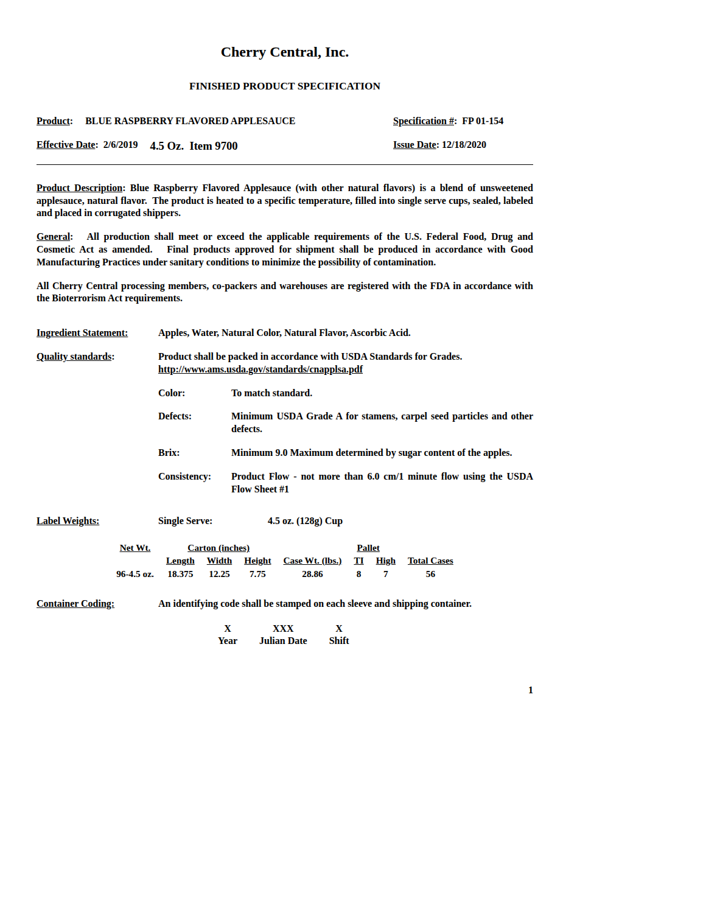Cherry Central, Inc.
FINISHED PRODUCT SPECIFICATION
Product:
BLUE RASPBERRY FLAVORED APPLESAUCE
Specification #: FP 01-154
Effective Date: 2/6/2019
4.5 Oz. Item 9700
Issue Date: 12/18/2020
Product Description: Blue Raspberry Flavored Applesauce (with other natural flavors) is a blend of unsweetened applesauce, natural flavor. The product is heated to a specific temperature, filled into single serve cups, sealed, labeled and placed in corrugated shippers.
General: All production shall meet or exceed the applicable requirements of the U.S. Federal Food, Drug and Cosmetic Act as amended. Final products approved for shipment shall be produced in accordance with Good Manufacturing Practices under sanitary conditions to minimize the possibility of contamination.
All Cherry Central processing members, co-packers and warehouses are registered with the FDA in accordance with the Bioterrorism Act requirements.
Ingredient Statement:
Apples, Water, Natural Color, Natural Flavor, Ascorbic Acid.
Quality standards:
Product shall be packed in accordance with USDA Standards for Grades.
http://www.ams.usda.gov/standards/cnapplsa.pdf
Color:
To match standard.
Defects:
Minimum USDA Grade A for stamens, carpel seed particles and other defects.
Brix:
Minimum 9.0 Maximum determined by sugar content of the apples.
Consistency:
Product Flow - not more than 6.0 cm/1 minute flow using the USDA Flow Sheet #1
Label Weights:
Single Serve:
4.5 oz. (128g) Cup
| Net Wt. | Carton (inches) | Pallet |
| --- | --- | --- |
| | Length | Width | Height | Case Wt. (lbs.) | TI | High | Total Cases |
| 96-4.5 oz. | 18.375 | 12.25 | 7.75 | 28.86 | 8 | 7 | 56 |
Container Coding:
An identifying code shall be stamped on each sleeve and shipping container.
| X | XXX | X |
| Year | Julian Date | Shift |
1